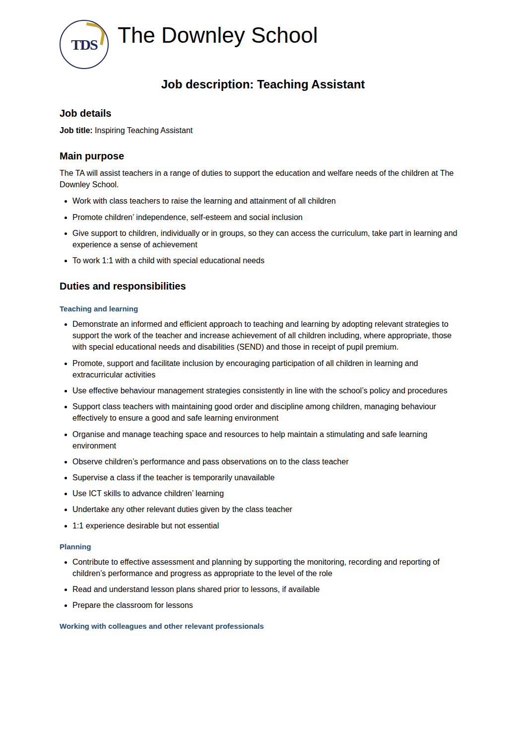TDS
The Downley School
Job description: Teaching Assistant
Job details
Job title: Inspiring Teaching Assistant
Main purpose
The TA will assist teachers in a range of duties to support the education and welfare needs of the children at The Downley School.
Work with class teachers to raise the learning and attainment of all children
Promote children’ independence, self-esteem and social inclusion
Give support to children, individually or in groups, so they can access the curriculum, take part in learning and experience a sense of achievement
To work 1:1 with a child with special educational needs
Duties and responsibilities
Teaching and learning
Demonstrate an informed and efficient approach to teaching and learning by adopting relevant strategies to support the work of the teacher and increase achievement of all children including, where appropriate, those with special educational needs and disabilities (SEND) and those in receipt of pupil premium.
Promote, support and facilitate inclusion by encouraging participation of all children in learning and extracurricular activities
Use effective behaviour management strategies consistently in line with the school’s policy and procedures
Support class teachers with maintaining good order and discipline among children, managing behaviour effectively to ensure a good and safe learning environment
Organise and manage teaching space and resources to help maintain a stimulating and safe learning environment
Observe children’s performance and pass observations on to the class teacher
Supervise a class if the teacher is temporarily unavailable
Use ICT skills to advance children’ learning
Undertake any other relevant duties given by the class teacher
1:1 experience desirable but not essential
Planning
Contribute to effective assessment and planning by supporting the monitoring, recording and reporting of children’s performance and progress as appropriate to the level of the role
Read and understand lesson plans shared prior to lessons, if available
Prepare the classroom for lessons
Working with colleagues and other relevant professionals